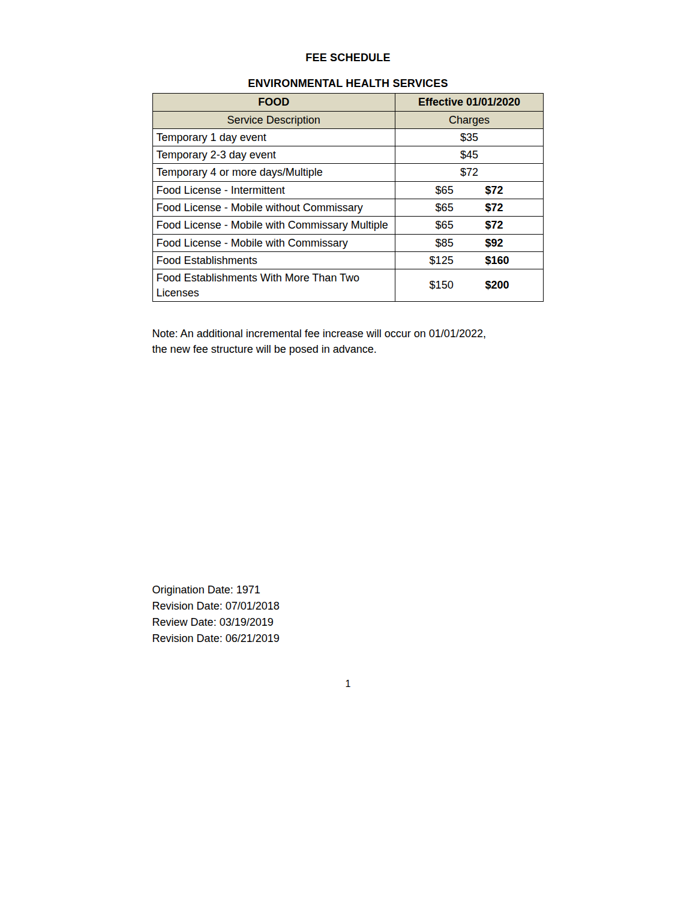FEE SCHEDULE
ENVIRONMENTAL HEALTH SERVICES
| FOOD | Effective 01/01/2020 |
| --- | --- |
| Service Description | Charges |
| Temporary 1 day event | $35 |
| Temporary 2-3 day event | $45 |
| Temporary 4 or more days/Multiple | $72 |
| Food License - Intermittent | $65 $72 |
| Food License - Mobile without Commissary | $65 $72 |
| Food License - Mobile with Commissary Multiple | $65 $72 |
| Food License - Mobile with Commissary | $85 $92 |
| Food Establishments | $125 $160 |
| Food Establishments With More Than Two Licenses | $150 $200 |
Note: An additional incremental fee increase will occur on 01/01/2022,
the new fee structure will be posed in advance.
Origination Date: 1971
Revision Date: 07/01/2018
Review Date: 03/19/2019
Revision Date: 06/21/2019
1